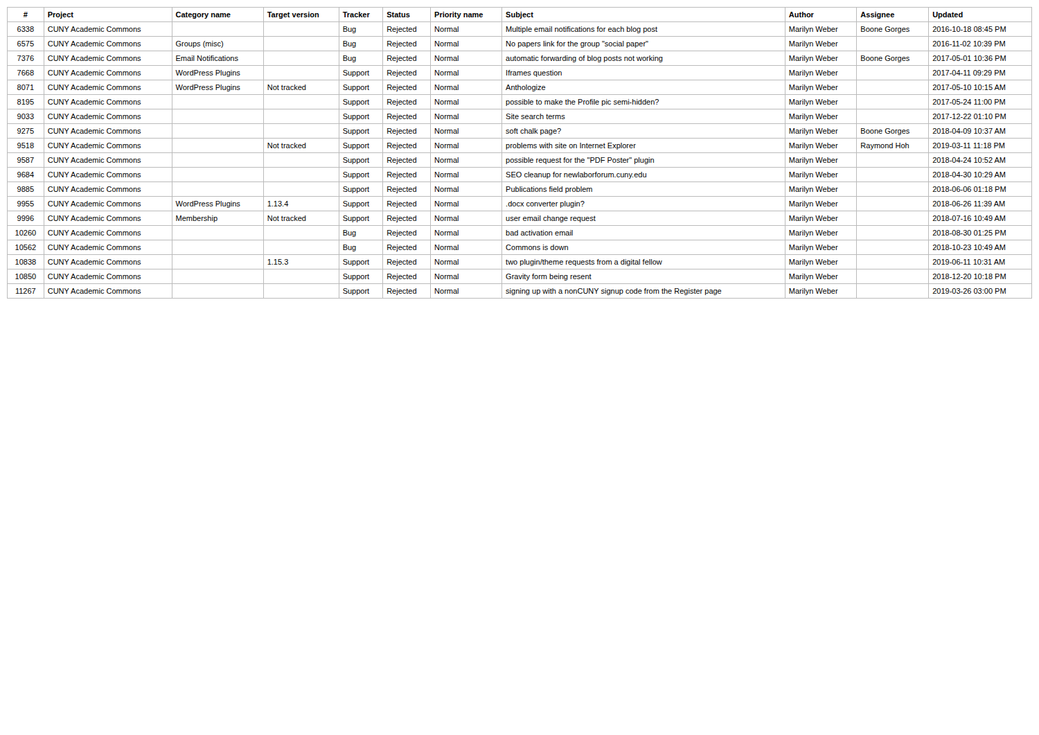| # | Project | Category name | Target version | Tracker | Status | Priority name | Subject | Author | Assignee | Updated |
| --- | --- | --- | --- | --- | --- | --- | --- | --- | --- | --- |
| 6338 | CUNY Academic Commons | | | Bug | Rejected | Normal | Multiple email notifications for each blog post | Marilyn Weber | Boone Gorges | 2016-10-18 08:45 PM |
| 6575 | CUNY Academic Commons | Groups (misc) | | Bug | Rejected | Normal | No papers link for the group "social paper" | Marilyn Weber | | 2016-11-02 10:39 PM |
| 7376 | CUNY Academic Commons | Email Notifications | | Bug | Rejected | Normal | automatic forwarding of blog posts not working | Marilyn Weber | Boone Gorges | 2017-05-01 10:36 PM |
| 7668 | CUNY Academic Commons | WordPress Plugins | | Support | Rejected | Normal | Iframes question | Marilyn Weber | | 2017-04-11 09:29 PM |
| 8071 | CUNY Academic Commons | WordPress Plugins | Not tracked | Support | Rejected | Normal | Anthologize | Marilyn Weber | | 2017-05-10 10:15 AM |
| 8195 | CUNY Academic Commons | | | Support | Rejected | Normal | possible to make the Profile pic semi-hidden? | Marilyn Weber | | 2017-05-24 11:00 PM |
| 9033 | CUNY Academic Commons | | | Support | Rejected | Normal | Site search terms | Marilyn Weber | | 2017-12-22 01:10 PM |
| 9275 | CUNY Academic Commons | | | Support | Rejected | Normal | soft chalk page? | Marilyn Weber | Boone Gorges | 2018-04-09 10:37 AM |
| 9518 | CUNY Academic Commons | | Not tracked | Support | Rejected | Normal | problems with site on Internet Explorer | Marilyn Weber | Raymond Hoh | 2019-03-11 11:18 PM |
| 9587 | CUNY Academic Commons | | | Support | Rejected | Normal | possible request for the "PDF Poster" plugin | Marilyn Weber | | 2018-04-24 10:52 AM |
| 9684 | CUNY Academic Commons | | | Support | Rejected | Normal | SEO cleanup for newlaborforum.cuny.edu | Marilyn Weber | | 2018-04-30 10:29 AM |
| 9885 | CUNY Academic Commons | | | Support | Rejected | Normal | Publications field problem | Marilyn Weber | | 2018-06-06 01:18 PM |
| 9955 | CUNY Academic Commons | WordPress Plugins | 1.13.4 | Support | Rejected | Normal | .docx converter plugin? | Marilyn Weber | | 2018-06-26 11:39 AM |
| 9996 | CUNY Academic Commons | Membership | Not tracked | Support | Rejected | Normal | user email change request | Marilyn Weber | | 2018-07-16 10:49 AM |
| 10260 | CUNY Academic Commons | | | Bug | Rejected | Normal | bad activation email | Marilyn Weber | | 2018-08-30 01:25 PM |
| 10562 | CUNY Academic Commons | | | Bug | Rejected | Normal | Commons is down | Marilyn Weber | | 2018-10-23 10:49 AM |
| 10838 | CUNY Academic Commons | | 1.15.3 | Support | Rejected | Normal | two plugin/theme requests from a digital fellow | Marilyn Weber | | 2019-06-11 10:31 AM |
| 10850 | CUNY Academic Commons | | | Support | Rejected | Normal | Gravity form being resent | Marilyn Weber | | 2018-12-20 10:18 PM |
| 11267 | CUNY Academic Commons | | | Support | Rejected | Normal | signing up with a nonCUNY signup code from the Register page | Marilyn Weber | | 2019-03-26 03:00 PM |